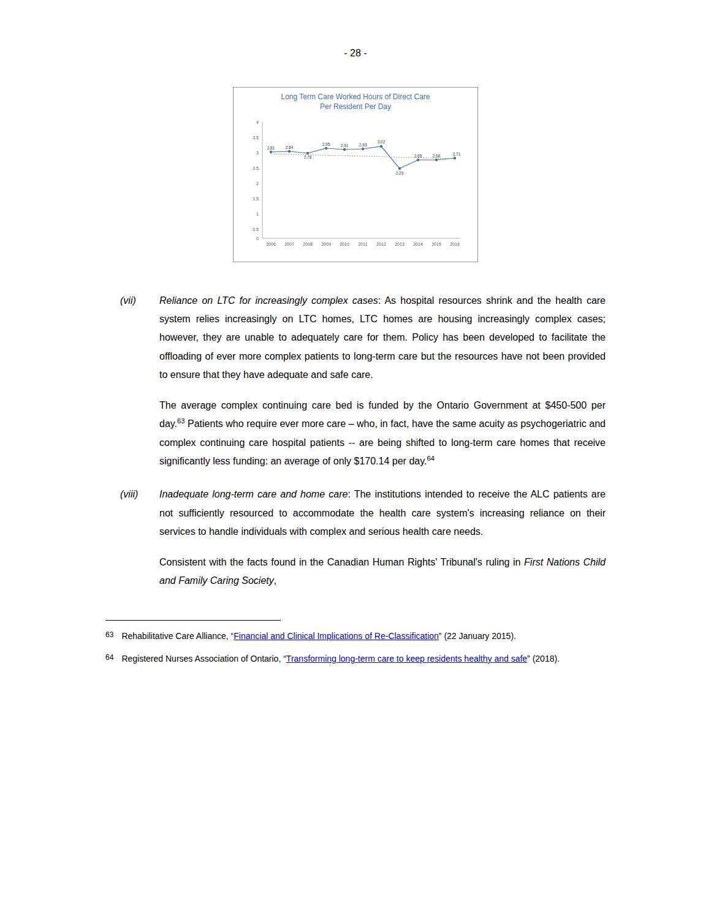- 28 -
Long Term Care Worked Hours of Direct Care
Per Resident Per Day
4 3.5 3 2.5 2 1.5 1 0.5 0 2.81 2.84 2.78 2.95 2.91 2.93 3.02 2.29 2.65 2.66 2.71 2006 2007 2008 2009 2010 2011 2012 2013 2014 2015 2016
(vii)
Reliance on LTC for increasingly complex cases: As hospital resources shrink and the health care system relies increasingly on LTC homes, LTC homes are housing increasingly complex cases; however, they are unable to adequately care for them. Policy has been developed to facilitate the offloading of ever more complex patients to long-term care but the resources have not been provided to ensure that they have adequate and safe care.
The average complex continuing care bed is funded by the Ontario Government at $450-500 per day.63 Patients who require ever more care – who, in fact, have the same acuity as psychogeriatric and complex continuing care hospital patients -- are being shifted to long-term care homes that receive significantly less funding: an average of only $170.14 per day.64
(viii)
Inadequate long-term care and home care: The institutions intended to receive the ALC patients are not sufficiently resourced to accommodate the health care system's increasing reliance on their services to handle individuals with complex and serious health care needs.
Consistent with the facts found in the Canadian Human Rights' Tribunal's ruling in First Nations Child and Family Caring Society,
63
Rehabilitative Care Alliance, “Financial and Clinical Implications of Re-Classification” (22 January 2015).
64
Registered Nurses Association of Ontario, “Transforming long-term care to keep residents healthy and safe” (2018).